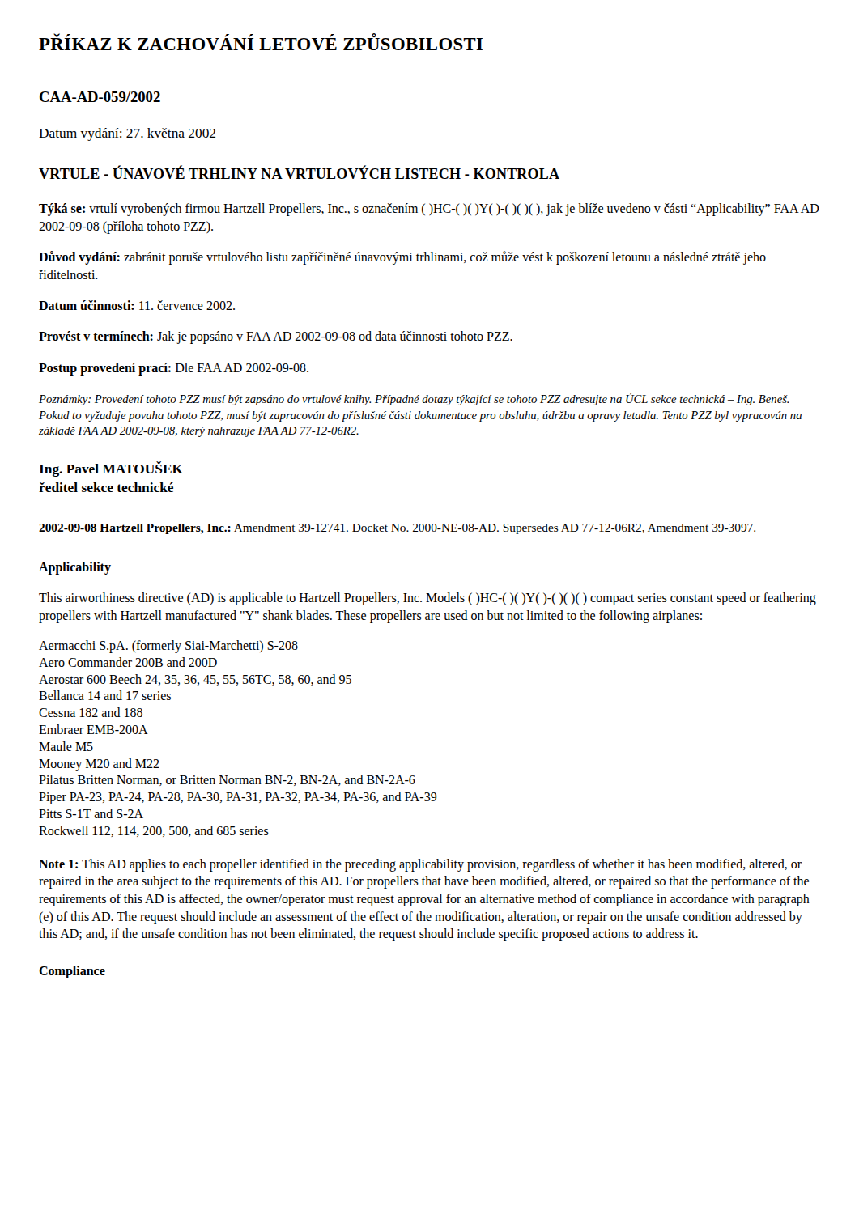PŘÍKAZ K ZACHOVÁNÍ LETOVÉ ZPŮSOBILOSTI
CAA-AD-059/2002
Datum vydání: 27. května 2002
VRTULE - ÚNAVOVÉ TRHLINY NA VRTULOVÝCH LISTECH - KONTROLA
Týká se: vrtulí vyrobených firmou Hartzell Propellers, Inc., s označením ( )HC-( )( )Y( )-( )( )( ), jak je blíže uvedeno v části “Applicability” FAA AD 2002-09-08 (příloha tohoto PZZ).
Důvod vydání: zabránit poruše vrtulového listu zapříčiněné únavovými trhlinami, což může vést k poškození letounu a následné ztrátě jeho řiditelnosti.
Datum účinnosti: 11. července 2002.
Provést v termínech: Jak je popsáno v FAA AD 2002-09-08 od data účinnosti tohoto PZZ.
Postup provedení prací: Dle FAA AD 2002-09-08.
Poznámky: Provedení tohoto PZZ musí být zapsáno do vrtulové knihy. Případné dotazy týkající se tohoto PZZ adresujte na ÚCL sekce technická – Ing. Beneš. Pokud to vyžaduje povaha tohoto PZZ, musí být zapracován do příslušné části dokumentace pro obsluhu, údržbu a opravy letadla. Tento PZZ byl vypracován na základě FAA AD 2002-09-08, který nahrazuje FAA AD 77-12-06R2.
Ing. Pavel MATOUŠEK
ředitel sekce technické
2002-09-08 Hartzell Propellers, Inc.: Amendment 39-12741. Docket No. 2000-NE-08-AD. Supersedes AD 77-12-06R2, Amendment 39-3097.
Applicability
This airworthiness directive (AD) is applicable to Hartzell Propellers, Inc. Models ( )HC-( )( )Y( )-( )( )( ) compact series constant speed or feathering propellers with Hartzell manufactured "Y" shank blades. These propellers are used on but not limited to the following airplanes:
Aermacchi S.pA. (formerly Siai-Marchetti) S-208
Aero Commander 200B and 200D
Aerostar 600 Beech 24, 35, 36, 45, 55, 56TC, 58, 60, and 95
Bellanca 14 and 17 series
Cessna 182 and 188
Embraer EMB-200A
Maule M5
Mooney M20 and M22
Pilatus Britten Norman, or Britten Norman BN-2, BN-2A, and BN-2A-6
Piper PA-23, PA-24, PA-28, PA-30, PA-31, PA-32, PA-34, PA-36, and PA-39
Pitts S-1T and S-2A
Rockwell 112, 114, 200, 500, and 685 series
Note 1: This AD applies to each propeller identified in the preceding applicability provision, regardless of whether it has been modified, altered, or repaired in the area subject to the requirements of this AD. For propellers that have been modified, altered, or repaired so that the performance of the requirements of this AD is affected, the owner/operator must request approval for an alternative method of compliance in accordance with paragraph (e) of this AD. The request should include an assessment of the effect of the modification, alteration, or repair on the unsafe condition addressed by this AD; and, if the unsafe condition has not been eliminated, the request should include specific proposed actions to address it.
Compliance